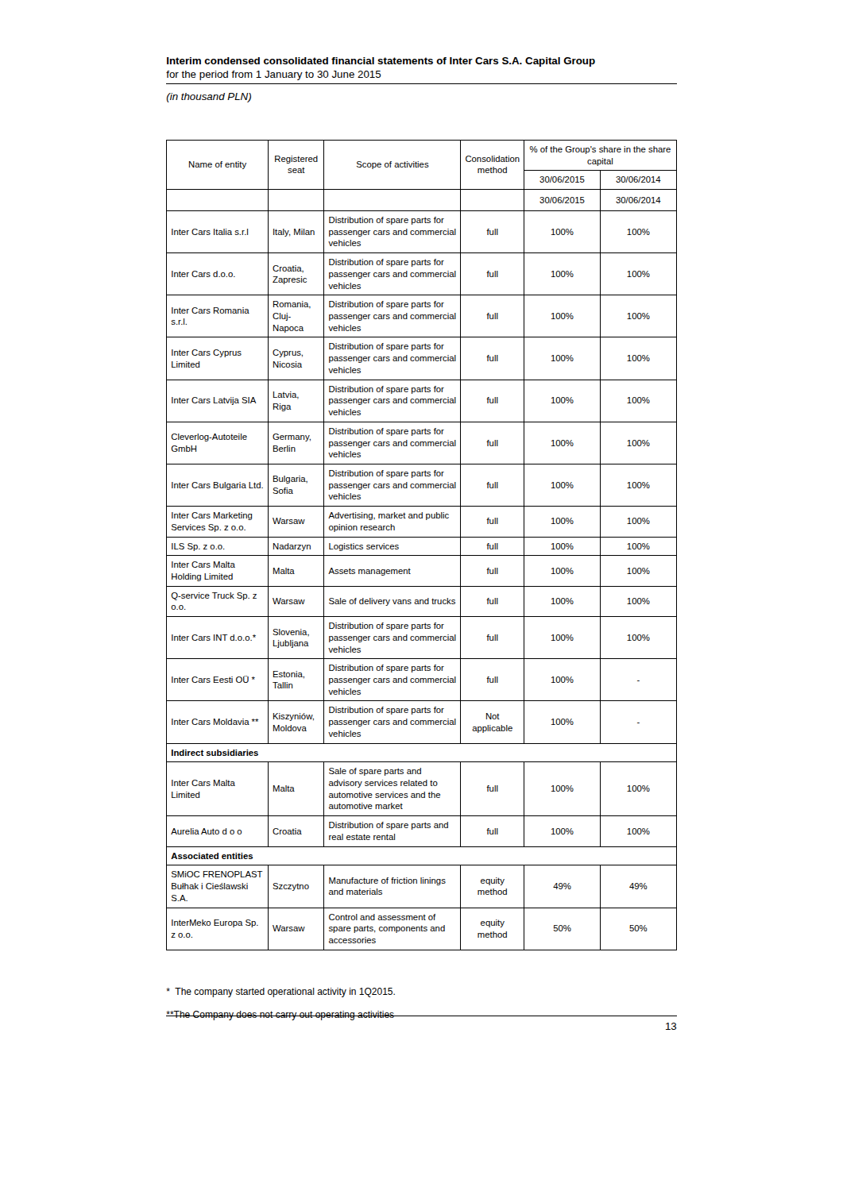Interim condensed consolidated financial statements of Inter Cars S.A. Capital Group
for the period from 1 January to 30 June 2015
(in thousand PLN)
| Name of entity | Registered seat | Scope of activities | Consolidation method | % of the Group's share in the share capital |
| --- | --- | --- | --- | --- |
| 30/06/2015 | 30/06/2014 |
| | | | | 30/06/2015 | 30/06/2014 |
| Inter Cars Italia s.r.l | Italy, Milan | Distribution of spare parts for passenger cars and commercial vehicles | full | 100% | 100% |
| Inter Cars d.o.o. | Croatia, Zapresic | Distribution of spare parts for passenger cars and commercial vehicles | full | 100% | 100% |
| Inter Cars Romania s.r.l. | Romania, Cluj-Napoca | Distribution of spare parts for passenger cars and commercial vehicles | full | 100% | 100% |
| Inter Cars Cyprus Limited | Cyprus, Nicosia | Distribution of spare parts for passenger cars and commercial vehicles | full | 100% | 100% |
| Inter Cars Latvija SIA | Latvia, Riga | Distribution of spare parts for passenger cars and commercial vehicles | full | 100% | 100% |
| Cleverlog-Autoteile GmbH | Germany, Berlin | Distribution of spare parts for passenger cars and commercial vehicles | full | 100% | 100% |
| Inter Cars Bulgaria Ltd. | Bulgaria, Sofia | Distribution of spare parts for passenger cars and commercial vehicles | full | 100% | 100% |
| Inter Cars Marketing Services Sp. z o.o. | Warsaw | Advertising, market and public opinion research | full | 100% | 100% |
| ILS Sp. z o.o. | Nadarzyn | Logistics services | full | 100% | 100% |
| Inter Cars Malta Holding Limited | Malta | Assets management | full | 100% | 100% |
| Q-service Truck Sp. z o.o. | Warsaw | Sale of delivery vans and trucks | full | 100% | 100% |
| Inter Cars INT d.o.o.* | Slovenia, Ljubljana | Distribution of spare parts for passenger cars and commercial vehicles | full | 100% | 100% |
| Inter Cars Eesti OÜ * | Estonia, Tallin | Distribution of spare parts for passenger cars and commercial vehicles | full | 100% | - |
| Inter Cars Moldavia ** | Kiszyniów, Moldova | Distribution of spare parts for passenger cars and commercial vehicles | Not applicable | 100% | - |
| Indirect subsidiaries |
| Inter Cars Malta Limited | Malta | Sale of spare parts and advisory services related to automotive services and the automotive market | full | 100% | 100% |
| Aurelia Auto d o o | Croatia | Distribution of spare parts and real estate rental | full | 100% | 100% |
| Associated entities |
| SMiOC FRENOPLAST Bułhak i Cieślawski S.A. | Szczytno | Manufacture of friction linings and materials | equity method | 49% | 49% |
| InterMeko Europa Sp. z o.o. | Warsaw | Control and assessment of spare parts, components and accessories | equity method | 50% | 50% |
* The company started operational activity in 1Q2015.
**The Company does not carry out operating activities
13